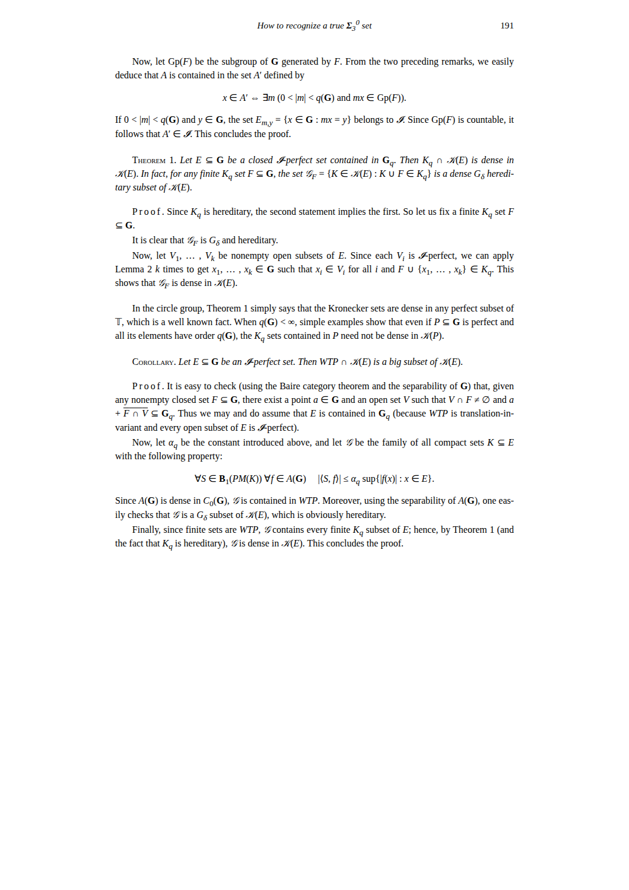How to recognize a true Σ30 set 191
Now, let Gp(F) be the subgroup of G generated by F. From the two preceding remarks, we easily deduce that A is contained in the set A′ defined by
x ∈ A′ ⇔ ∃m (0 < |m| < q(G) and mx ∈ Gp(F)).
If 0 < |m| < q(G) and y ∈ G, the set Em,y = {x ∈ G : mx = y} belongs to 𝓘. Since Gp(F) is countable, it follows that A′ ∈ 𝓘. This concludes the proof.
Theorem 1. Let E ⊆ G be a closed 𝓘-perfect set contained in Gq. Then Kq ∩ 𝒦(E) is dense in 𝒦(E). In fact, for any finite Kq set F ⊆ G, the set 𝒢F = {K ∈ 𝒦(E) : K ∪ F ∈ Kq} is a dense Gδ hereditary subset of 𝒦(E).
Proof. Since Kq is hereditary, the second statement implies the first. So let us fix a finite Kq set F ⊆ G.
It is clear that 𝒢F is Gδ and hereditary.
Now, let V1, … , Vk be nonempty open subsets of E. Since each Vi is 𝓘-perfect, we can apply Lemma 2 k times to get x1, … , xk ∈ G such that xi ∈ Vi for all i and F ∪ {x1, … , xk} ∈ Kq. This shows that 𝒢F is dense in 𝒦(E).
In the circle group, Theorem 1 simply says that the Kronecker sets are dense in any perfect subset of 𝕋, which is a well known fact. When q(G) < ∞, simple examples show that even if P ⊆ G is perfect and all its elements have order q(G), the Kq sets contained in P need not be dense in 𝒦(P).
Corollary. Let E ⊆ G be an 𝓘-perfect set. Then WTP ∩ 𝒦(E) is a big subset of 𝒦(E).
Proof. It is easy to check (using the Baire category theorem and the separability of G) that, given any nonempty closed set F ⊆ G, there exist a point a ∈ G and an open set V such that V ∩ F ≠ ∅ and a + F ∩ V ⊆ Gq. Thus we may and do assume that E is contained in Gq (because WTP is translation-invariant and every open subset of E is 𝓘-perfect).
Now, let αq be the constant introduced above, and let 𝒢 be the family of all compact sets K ⊆ E with the following property:
∀S ∈ B1(PM(K)) ∀f ∈ A(G) |⟨S, f⟩| ≤ αq sup{|f(x)| : x ∈ E}.
Since A(G) is dense in C0(G), 𝒢 is contained in WTP. Moreover, using the separability of A(G), one easily checks that 𝒢 is a Gδ subset of 𝒦(E), which is obviously hereditary.
Finally, since finite sets are WTP, 𝒢 contains every finite Kq subset of E; hence, by Theorem 1 (and the fact that Kq is hereditary), 𝒢 is dense in 𝒦(E). This concludes the proof.